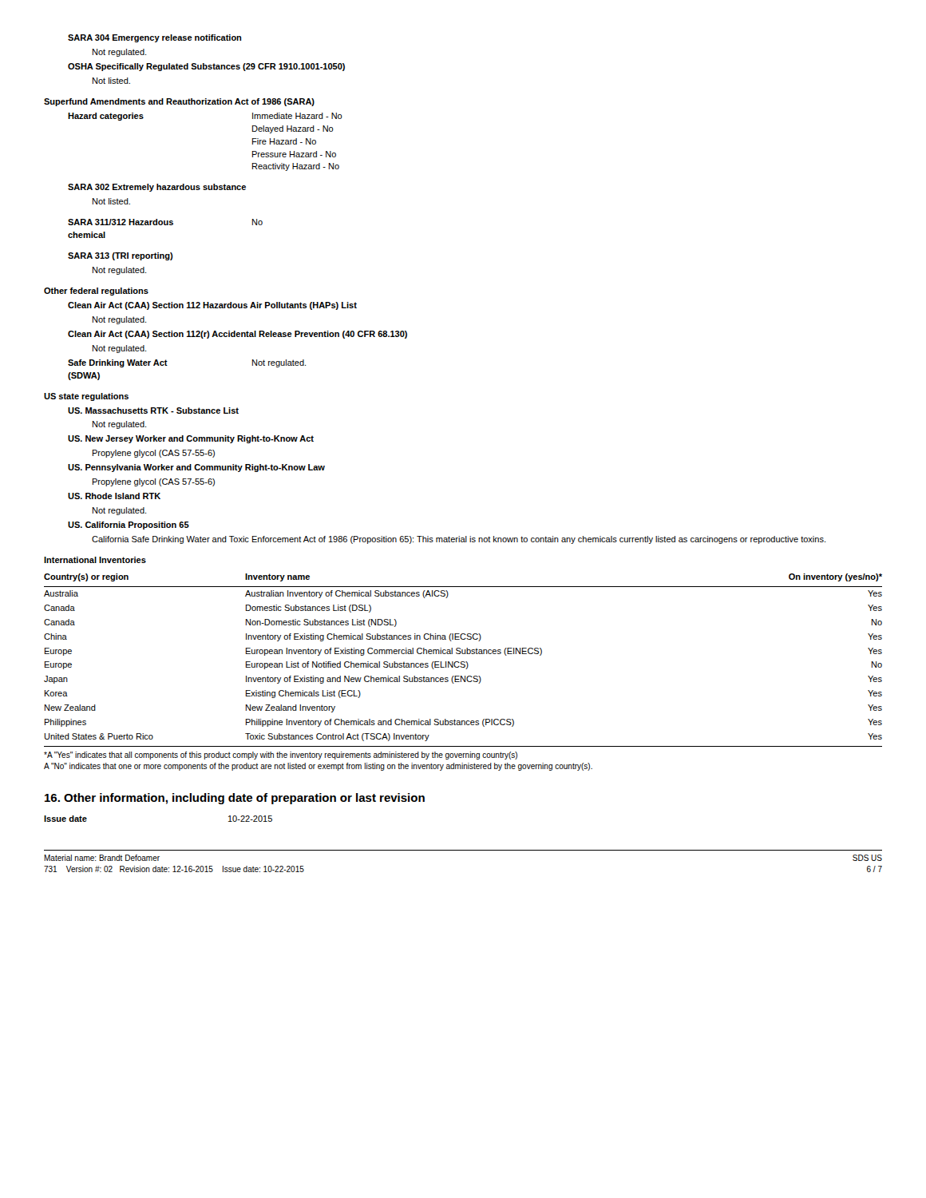SARA 304 Emergency release notification
Not regulated.
OSHA Specifically Regulated Substances (29 CFR 1910.1001-1050)
Not listed.
Superfund Amendments and Reauthorization Act of 1986 (SARA)
Hazard categories
Immediate Hazard - No
Delayed Hazard - No
Fire Hazard - No
Pressure Hazard - No
Reactivity Hazard - No
SARA 302 Extremely hazardous substance
Not listed.
SARA 311/312 Hazardous
chemical
No
SARA 313 (TRI reporting)
Not regulated.
Other federal regulations
Clean Air Act (CAA) Section 112 Hazardous Air Pollutants (HAPs) List
Not regulated.
Clean Air Act (CAA) Section 112(r) Accidental Release Prevention (40 CFR 68.130)
Not regulated.
Safe Drinking Water Act
(SDWA)
Not regulated.
US state regulations
US. Massachusetts RTK - Substance List
Not regulated.
US. New Jersey Worker and Community Right-to-Know Act
Propylene glycol (CAS 57-55-6)
US. Pennsylvania Worker and Community Right-to-Know Law
Propylene glycol (CAS 57-55-6)
US. Rhode Island RTK
Not regulated.
US. California Proposition 65
California Safe Drinking Water and Toxic Enforcement Act of 1986 (Proposition 65): This material is not known to contain any chemicals currently listed as carcinogens or reproductive toxins.
International Inventories
| Country(s) or region | Inventory name | On inventory (yes/no)* |
| --- | --- | --- |
| Australia | Australian Inventory of Chemical Substances (AICS) | Yes |
| Canada | Domestic Substances List (DSL) | Yes |
| Canada | Non-Domestic Substances List (NDSL) | No |
| China | Inventory of Existing Chemical Substances in China (IECSC) | Yes |
| Europe | European Inventory of Existing Commercial Chemical Substances (EINECS) | Yes |
| Europe | European List of Notified Chemical Substances (ELINCS) | No |
| Japan | Inventory of Existing and New Chemical Substances (ENCS) | Yes |
| Korea | Existing Chemicals List (ECL) | Yes |
| New Zealand | New Zealand Inventory | Yes |
| Philippines | Philippine Inventory of Chemicals and Chemical Substances (PICCS) | Yes |
| United States & Puerto Rico | Toxic Substances Control Act (TSCA) Inventory | Yes |
*A "Yes" indicates that all components of this product comply with the inventory requirements administered by the governing country(s)
A "No" indicates that one or more components of the product are not listed or exempt from listing on the inventory administered by the governing country(s).
16. Other information, including date of preparation or last revision
Issue date
10-22-2015
Material name: Brandt Defoamer
SDS US
731 Version #: 02 Revision date: 12-16-2015 Issue date: 10-22-2015
6 / 7